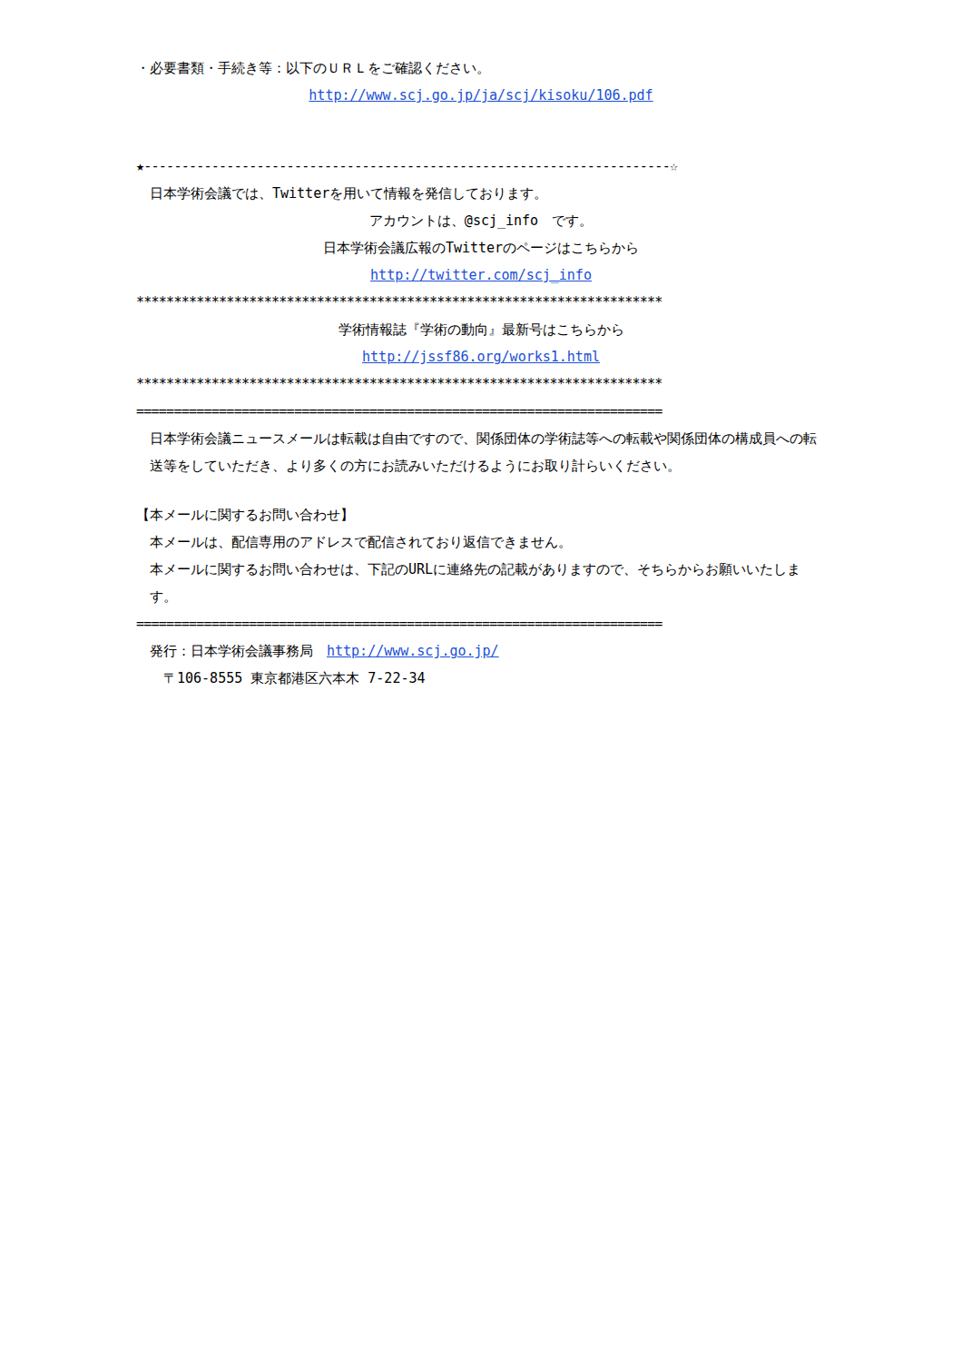・必要書類・手続き等：以下のＵＲＬをご確認ください。
http://www.scj.go.jp/ja/scj/kisoku/106.pdf
★----------------------------------------------------------------------☆
日本学術会議では、Twitterを用いて情報を発信しております。
アカウントは、@scj_info　です。
日本学術会議広報のTwitterのページはこちらから
http://twitter.com/scj_info
**********************************************************************
学術情報誌『学術の動向』最新号はこちらから
http://jssf86.org/works1.html
**********************************************************************
======================================================================
日本学術会議ニュースメールは転載は自由ですので、関係団体の学術誌等への転載や関係団体の構成員への転送等をしていただき、より多くの方にお読みいただけるようにお取り計らいください。
【本メールに関するお問い合わせ】
本メールは、配信専用のアドレスで配信されており返信できません。
本メールに関するお問い合わせは、下記のURLに連絡先の記載がありますので、そちらからお願いいたします。
======================================================================
発行：日本学術会議事務局　http://www.scj.go.jp/
〒106-8555 東京都港区六本木 7-22-34